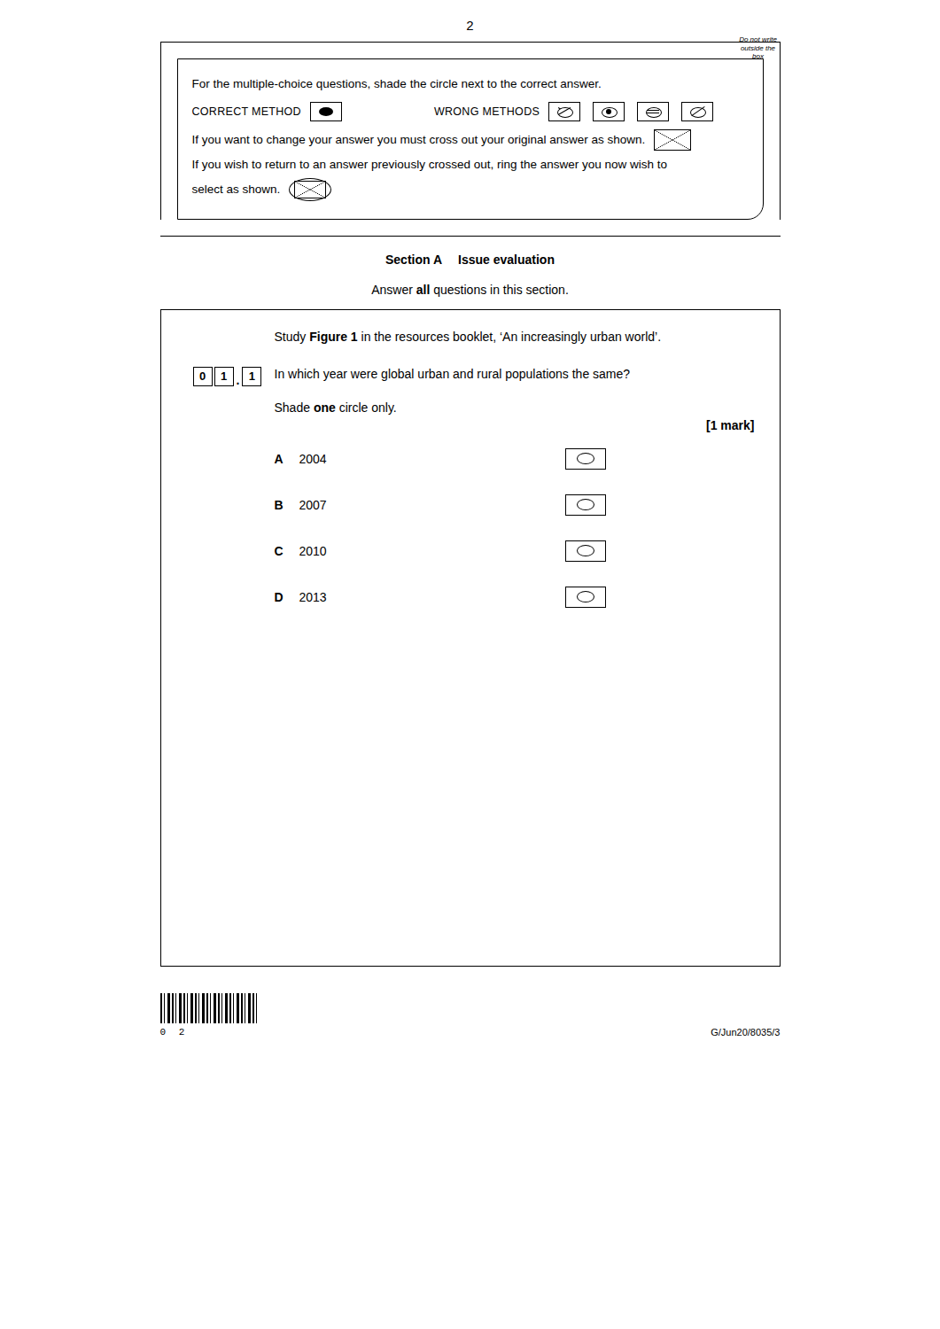2
Do not write
outside the
box
For the multiple-choice questions, shade the circle next to the correct answer.
CORRECT METHOD WRONG METHODS
If you want to change your answer you must cross out your original answer as shown.
If you wish to return to an answer previously crossed out, ring the answer you now wish to
select as shown.
Section A Issue evaluation
Answer all questions in this section.
Study Figure 1 in the resources booklet, ‘An increasingly urban world’.
01. 1
In which year were global urban and rural populations the same?
Shade one circle only.
[1 mark]
A 2004
B 2007
C 2010
D 2013
0 2
G/Jun20/8035/3